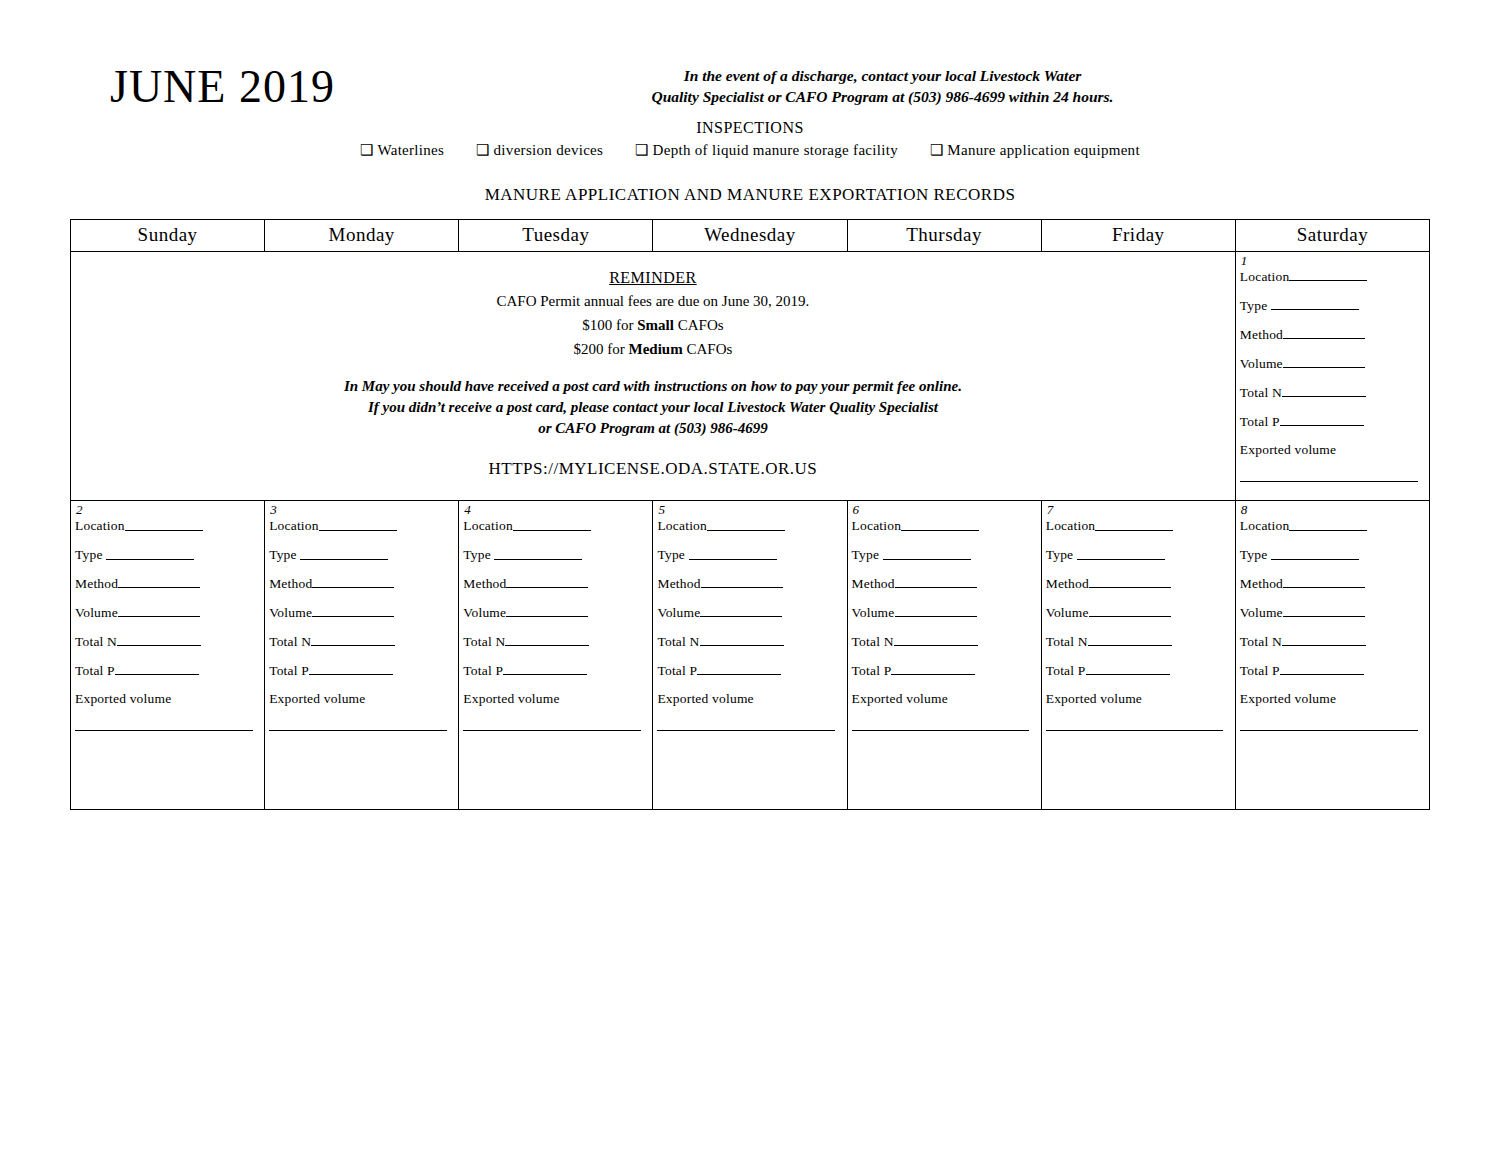JUNE 2019
In the event of a discharge, contact your local Livestock Water
Quality Specialist or CAFO Program at (503) 986-4699 within 24 hours.
INSPECTIONS
❑Waterlines ❑diversion devices ❑Depth of liquid manure storage facility ❑Manure application equipment
MANURE APPLICATION AND MANURE EXPORTATION RECORDS
| Sunday | Monday | Tuesday | Wednesday | Thursday | Friday | Saturday |
| --- | --- | --- | --- | --- | --- | --- |
| REMINDER CAFO Permit annual fees are due on June 30, 2019. $100 for Small CAFOs $200 for Medium CAFOs In May you should have received a post card with instructions on how to pay your permit fee online. If you didn’t receive a post card, please contact your local Livestock Water Quality Specialist or CAFO Program at (503) 986-4699 HTTPS://MYLICENSE.ODA.STATE.OR.US | 1 Location Type Method Volume Total N Total P Exported volume |
| 2 Location Type Method Volume Total N Total P Exported volume | 3 Location Type Method Volume Total N Total P Exported volume | 4 Location Type Method Volume Total N Total P Exported volume | 5 Location Type Method Volume Total N Total P Exported volume | 6 Location Type Method Volume Total N Total P Exported volume | 7 Location Type Method Volume Total N Total P Exported volume | 8 Location Type Method Volume Total N Total P Exported volume |